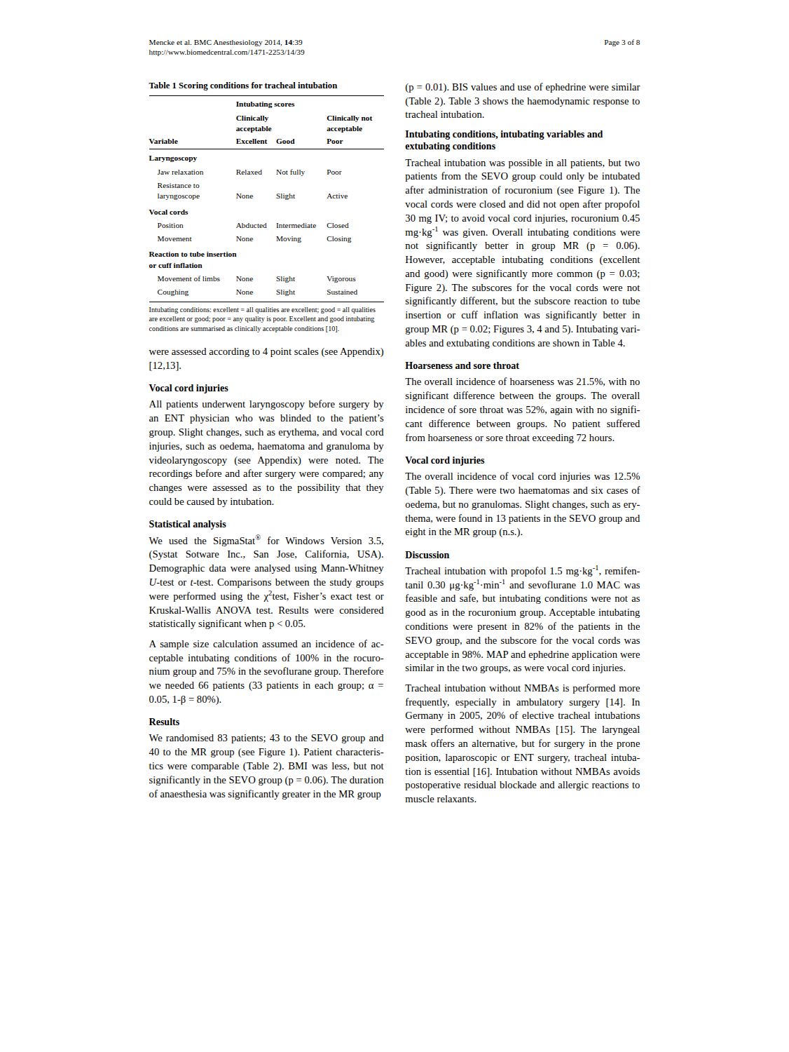Mencke et al. BMC Anesthesiology 2014, 14:39
http://www.biomedcentral.com/1471-2253/14/39
Page 3 of 8
Table 1 Scoring conditions for tracheal intubation
| | Intubating scores |
| --- | --- |
| | Clinically acceptable | Clinically not acceptable |
| Variable | Excellent | Good | Poor |
| Laryngoscopy |
| Jaw relaxation | Relaxed | Not fully | Poor |
| Resistance to laryngoscope | None | Slight | Active |
| Vocal cords |
| Position | Abducted | Intermediate | Closed |
| Movement | None | Moving | Closing |
| Reaction to tube insertion or cuff inflation |
| Movement of limbs | None | Slight | Vigorous |
| Coughing | None | Slight | Sustained |
Intubating conditions: excellent = all qualities are excellent; good = all qualities are excellent or good; poor = any quality is poor. Excellent and good intubating conditions are summarised as clinically acceptable conditions [10].
were assessed according to 4 point scales (see Appendix) [12,13].
Vocal cord injuries
All patients underwent laryngoscopy before surgery by an ENT physician who was blinded to the patient’s group. Slight changes, such as erythema, and vocal cord injuries, such as oedema, haematoma and granuloma by videolaryngoscopy (see Appendix) were noted. The recordings before and after surgery were compared; any changes were assessed as to the possibility that they could be caused by intubation.
Statistical analysis
We used the SigmaStat® for Windows Version 3.5, (Systat Sotware Inc., San Jose, California, USA). Demographic data were analysed using Mann-Whitney U-test or t-test. Comparisons between the study groups were performed using the χ2test, Fisher’s exact test or Kruskal-Wallis ANOVA test. Results were considered statistically significant when p < 0.05.
A sample size calculation assumed an incidence of acceptable intubating conditions of 100% in the rocuronium group and 75% in the sevoflurane group. Therefore we needed 66 patients (33 patients in each group; α = 0.05, 1-β = 80%).
Results
We randomised 83 patients; 43 to the SEVO group and 40 to the MR group (see Figure 1). Patient characteristics were comparable (Table 2). BMI was less, but not significantly in the SEVO group (p = 0.06). The duration of anaesthesia was significantly greater in the MR group
(p = 0.01). BIS values and use of ephedrine were similar (Table 2). Table 3 shows the haemodynamic response to tracheal intubation.
Intubating conditions, intubating variables and extubating conditions
Tracheal intubation was possible in all patients, but two patients from the SEVO group could only be intubated after administration of rocuronium (see Figure 1). The vocal cords were closed and did not open after propofol 30 mg IV; to avoid vocal cord injuries, rocuronium 0.45 mg·kg-1 was given. Overall intubating conditions were not significantly better in group MR (p = 0.06). However, acceptable intubating conditions (excellent and good) were significantly more common (p = 0.03; Figure 2). The subscores for the vocal cords were not significantly different, but the subscore reaction to tube insertion or cuff inflation was significantly better in group MR (p = 0.02; Figures 3, 4 and 5). Intubating variables and extubating conditions are shown in Table 4.
Hoarseness and sore throat
The overall incidence of hoarseness was 21.5%, with no significant difference between the groups. The overall incidence of sore throat was 52%, again with no significant difference between groups. No patient suffered from hoarseness or sore throat exceeding 72 hours.
Vocal cord injuries
The overall incidence of vocal cord injuries was 12.5% (Table 5). There were two haematomas and six cases of oedema, but no granulomas. Slight changes, such as erythema, were found in 13 patients in the SEVO group and eight in the MR group (n.s.).
Discussion
Tracheal intubation with propofol 1.5 mg·kg-1, remifentanil 0.30 μg·kg-1·min-1 and sevoflurane 1.0 MAC was feasible and safe, but intubating conditions were not as good as in the rocuronium group. Acceptable intubating conditions were present in 82% of the patients in the SEVO group, and the subscore for the vocal cords was acceptable in 98%. MAP and ephedrine application were similar in the two groups, as were vocal cord injuries.
Tracheal intubation without NMBAs is performed more frequently, especially in ambulatory surgery [14]. In Germany in 2005, 20% of elective tracheal intubations were performed without NMBAs [15]. The laryngeal mask offers an alternative, but for surgery in the prone position, laparoscopic or ENT surgery, tracheal intubation is essential [16]. Intubation without NMBAs avoids postoperative residual blockade and allergic reactions to muscle relaxants.